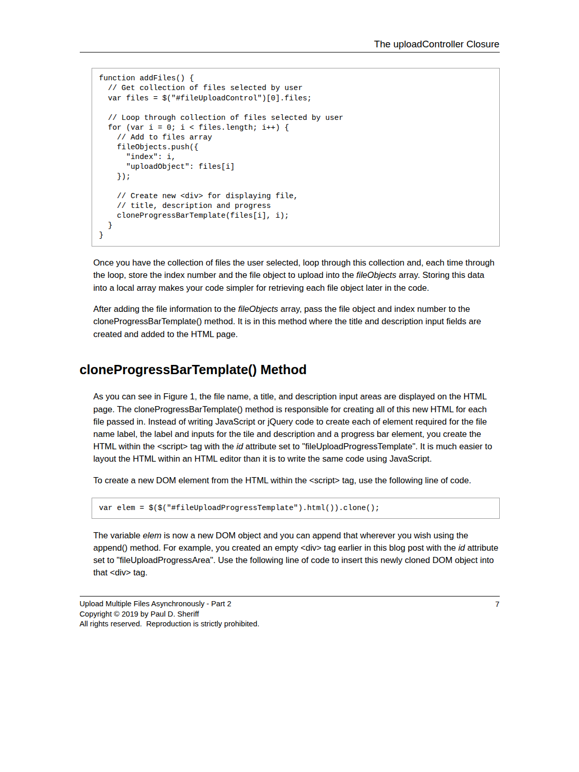The uploadController Closure
function addFiles() {
  // Get collection of files selected by user
  var files = $("#fileUploadControl")[0].files;

  // Loop through collection of files selected by user
  for (var i = 0; i < files.length; i++) {
    // Add to files array
    fileObjects.push({
      "index": i,
      "uploadObject": files[i]
    });

    // Create new <div> for displaying file,
    // title, description and progress
    cloneProgressBarTemplate(files[i], i);
  }
}
Once you have the collection of files the user selected, loop through this collection and, each time through the loop, store the index number and the file object to upload into the fileObjects array. Storing this data into a local array makes your code simpler for retrieving each file object later in the code.
After adding the file information to the fileObjects array, pass the file object and index number to the cloneProgressBarTemplate() method. It is in this method where the title and description input fields are created and added to the HTML page.
cloneProgressBarTemplate() Method
As you can see in Figure 1, the file name, a title, and description input areas are displayed on the HTML page. The cloneProgressBarTemplate() method is responsible for creating all of this new HTML for each file passed in. Instead of writing JavaScript or jQuery code to create each of element required for the file name label, the label and inputs for the tile and description and a progress bar element, you create the HTML within the <script> tag with the id attribute set to "fileUploadProgressTemplate". It is much easier to layout the HTML within an HTML editor than it is to write the same code using JavaScript.
To create a new DOM element from the HTML within the <script> tag, use the following line of code.
var elem = $($("#fileUploadProgressTemplate").html()).clone();
The variable elem is now a new DOM object and you can append that wherever you wish using the append() method. For example, you created an empty <div> tag earlier in this blog post with the id attribute set to "fileUploadProgressArea". Use the following line of code to insert this newly cloned DOM object into that <div> tag.
Upload Multiple Files Asynchronously - Part 2
Copyright © 2019 by Paul D. Sheriff
All rights reserved. Reproduction is strictly prohibited.
7